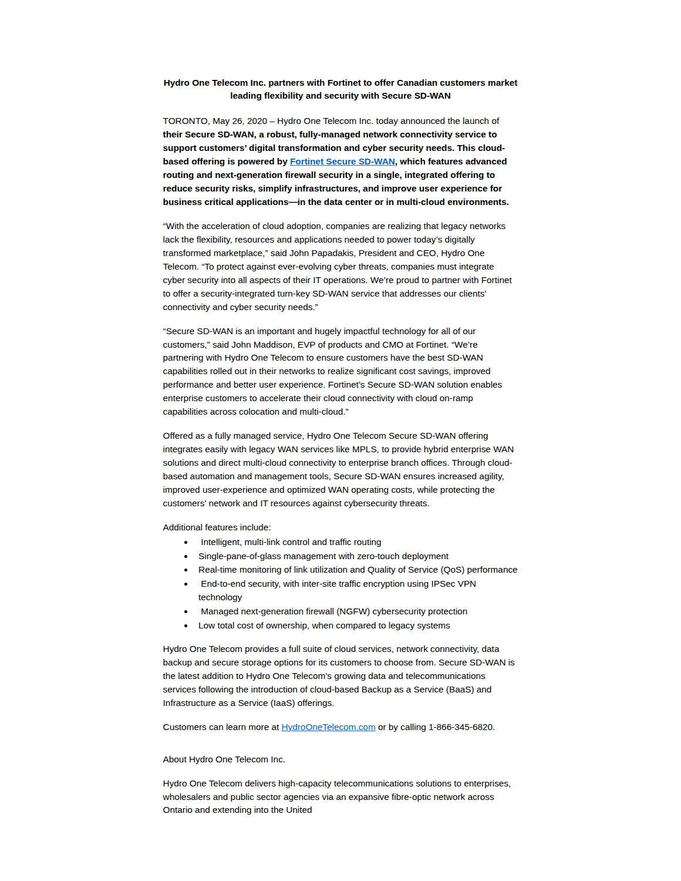Hydro One Telecom Inc. partners with Fortinet to offer Canadian customers market leading flexibility and security with Secure SD-WAN
TORONTO, May 26, 2020 – Hydro One Telecom Inc. today announced the launch of their Secure SD-WAN, a robust, fully-managed network connectivity service to support customers’ digital transformation and cyber security needs. This cloud-based offering is powered by Fortinet Secure SD-WAN, which features advanced routing and next-generation firewall security in a single, integrated offering to reduce security risks, simplify infrastructures, and improve user experience for business critical applications—in the data center or in multi-cloud environments.
“With the acceleration of cloud adoption, companies are realizing that legacy networks lack the flexibility, resources and applications needed to power today’s digitally transformed marketplace,” said John Papadakis, President and CEO, Hydro One Telecom. “To protect against ever-evolving cyber threats, companies must integrate cyber security into all aspects of their IT operations. We’re proud to partner with Fortinet to offer a security-integrated turn-key SD-WAN service that addresses our clients’ connectivity and cyber security needs.”
“Secure SD-WAN is an important and hugely impactful technology for all of our customers,” said John Maddison, EVP of products and CMO at Fortinet. “We’re partnering with Hydro One Telecom to ensure customers have the best SD-WAN capabilities rolled out in their networks to realize significant cost savings, improved performance and better user experience. Fortinet’s Secure SD-WAN solution enables enterprise customers to accelerate their cloud connectivity with cloud on-ramp capabilities across colocation and multi-cloud.”
Offered as a fully managed service, Hydro One Telecom Secure SD-WAN offering integrates easily with legacy WAN services like MPLS, to provide hybrid enterprise WAN solutions and direct multi-cloud connectivity to enterprise branch offices. Through cloud-based automation and management tools, Secure SD-WAN ensures increased agility, improved user-experience and optimized WAN operating costs, while protecting the customers’ network and IT resources against cybersecurity threats.
Additional features include:
Intelligent, multi-link control and traffic routing
Single-pane-of-glass management with zero-touch deployment
Real-time monitoring of link utilization and Quality of Service (QoS) performance
End-to-end security, with inter-site traffic encryption using IPSec VPN technology
Managed next-generation firewall (NGFW) cybersecurity protection
Low total cost of ownership, when compared to legacy systems
Hydro One Telecom provides a full suite of cloud services, network connectivity, data backup and secure storage options for its customers to choose from. Secure SD-WAN is the latest addition to Hydro One Telecom’s growing data and telecommunications services following the introduction of cloud-based Backup as a Service (BaaS) and Infrastructure as a Service (IaaS) offerings.
Customers can learn more at HydroOneTelecom.com or by calling 1-866-345-6820.
About Hydro One Telecom Inc.
Hydro One Telecom delivers high-capacity telecommunications solutions to enterprises, wholesalers and public sector agencies via an expansive fibre-optic network across Ontario and extending into the United